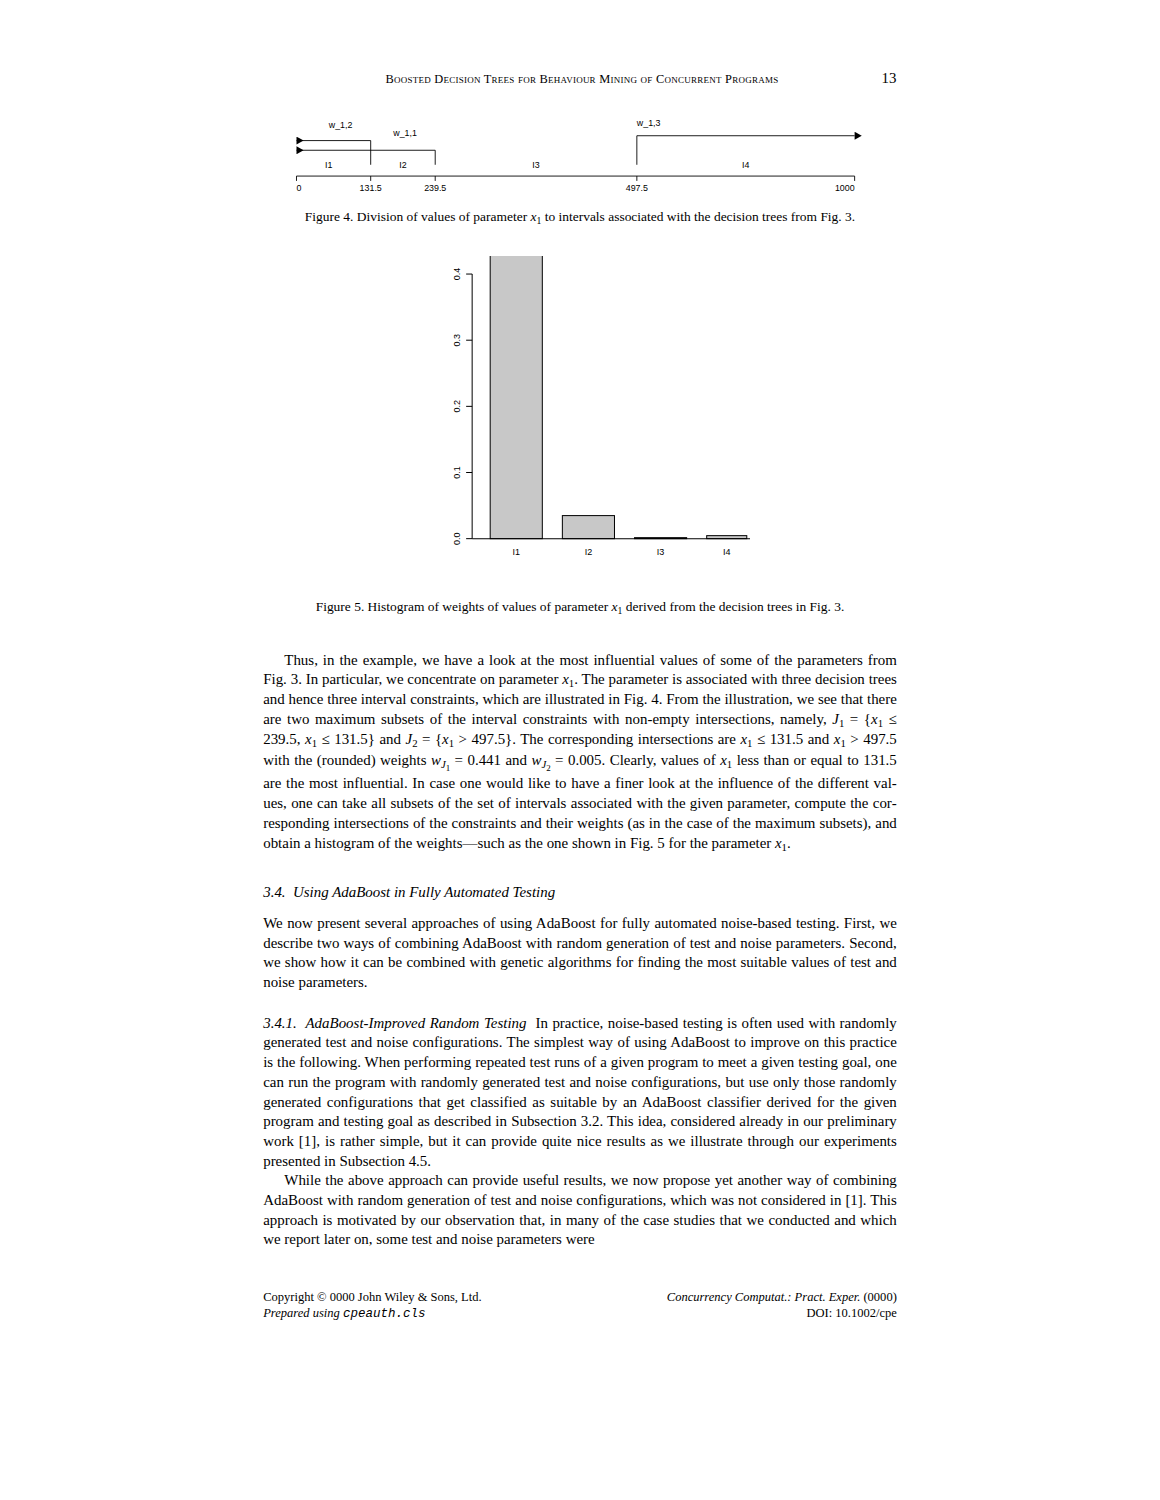Boosted Decision Trees for Behaviour Mining of Concurrent Programs
13
w_1,2 w_1,1 w_1,3 I1 I2 I3 I4 0 131.5 239.5 497.5 1000
Figure 4. Division of values of parameter x 1 to intervals associated with the decision trees from Fig. 3.
0.0 0.1 0.2 0.3 0.4 I1 I2 I3 I4
Figure 5. Histogram of weights of values of parameter x 1 derived from the decision trees in Fig. 3.
Thus, in the example, we have a look at the most influential values of some of the parameters from Fig. 3. In particular, we concentrate on parameter x 1. The parameter is associated with three decision trees and hence three interval constraints, which are illustrated in Fig. 4. From the illustration, we see that there are two maximum subsets of the interval constraints with non-empty intersections, namely, J 1 = {x 1 ≤ 239.5, x 1 ≤ 131.5} and J 2 = {x 1 > 497.5}. The corresponding intersections are x 1 ≤ 131.5 and x 1 > 497.5 with the (rounded) weights wJ1 = 0.441 and wJ2 = 0.005. Clearly, values of x 1 less than or equal to 131.5 are the most influential. In case one would like to have a finer look at the influence of the different values, one can take all subsets of the set of intervals associated with the given parameter, compute the corresponding intersections of the constraints and their weights (as in the case of the maximum subsets), and obtain a histogram of the weights—such as the one shown in Fig. 5 for the parameter x 1.
3.4. Using AdaBoost in Fully Automated Testing
We now present several approaches of using AdaBoost for fully automated noise-based testing. First, we describe two ways of combining AdaBoost with random generation of test and noise parameters. Second, we show how it can be combined with genetic algorithms for finding the most suitable values of test and noise parameters.
3.4.1. AdaBoost-Improved Random Testing In practice, noise-based testing is often used with randomly generated test and noise configurations. The simplest way of using AdaBoost to improve on this practice is the following. When performing repeated test runs of a given program to meet a given testing goal, one can run the program with randomly generated test and noise configurations, but use only those randomly generated configurations that get classified as suitable by an AdaBoost classifier derived for the given program and testing goal as described in Subsection 3.2. This idea, considered already in our preliminary work [1], is rather simple, but it can provide quite nice results as we illustrate through our experiments presented in Subsection 4.5.
While the above approach can provide useful results, we now propose yet another way of combining AdaBoost with random generation of test and noise configurations, which was not considered in [1]. This approach is motivated by our observation that, in many of the case studies that we conducted and which we report later on, some test and noise parameters were
Copyright © 0000 John Wiley & Sons, Ltd.
Prepared using cpeauth.cls
Concurrency Computat.: Pract. Exper. (0000)
DOI: 10.1002/cpe